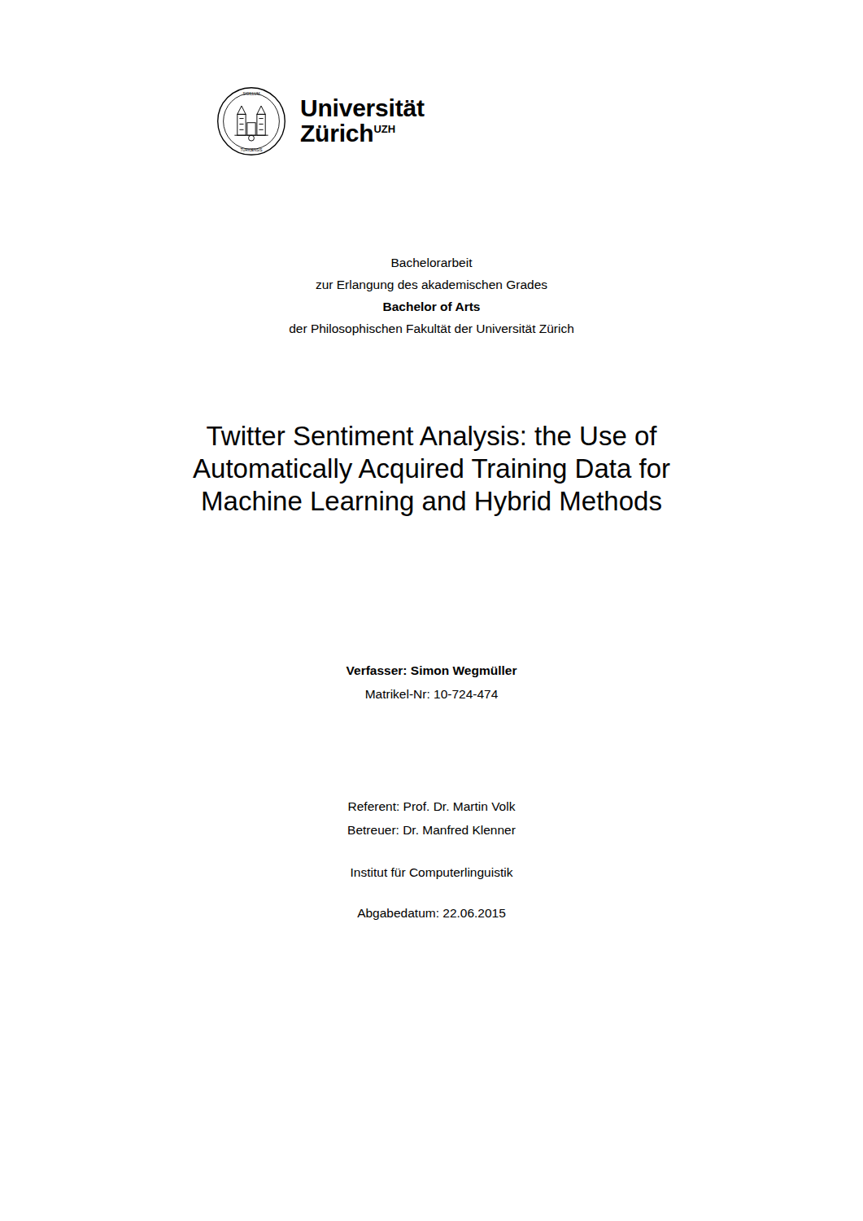SIGILLUM TURICENSIS
Universität
ZürichUZH
Bachelorarbeit
zur Erlangung des akademischen Grades
Bachelor of Arts
der Philosophischen Fakultät der Universität Zürich
Twitter Sentiment Analysis: the Use of Automatically Acquired Training Data for Machine Learning and Hybrid Methods
Verfasser: Simon Wegmüller
Matrikel-Nr: 10-724-474
Referent: Prof. Dr. Martin Volk
Betreuer: Dr. Manfred Klenner
Institut für Computerlinguistik
Abgabedatum: 22.06.2015